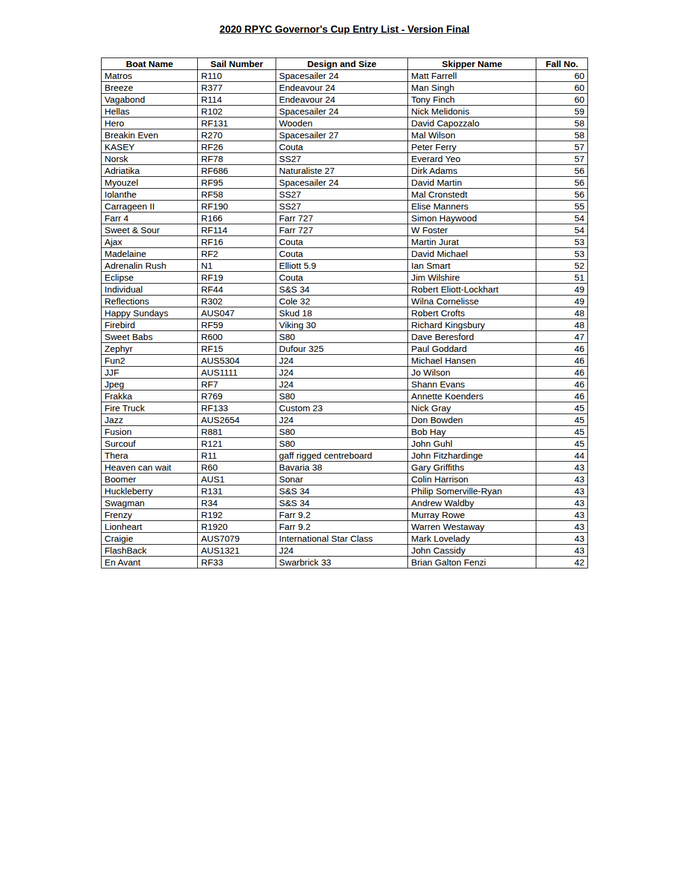2020 RPYC Governor's Cup Entry List - Version Final
| Boat Name | Sail Number | Design and Size | Skipper Name | Fall No. |
| --- | --- | --- | --- | --- |
| Matros | R110 | Spacesailer 24 | Matt Farrell | 60 |
| Breeze | R377 | Endeavour 24 | Man Singh | 60 |
| Vagabond | R114 | Endeavour 24 | Tony Finch | 60 |
| Hellas | R102 | Spacesailer 24 | Nick Melidonis | 59 |
| Hero | RF131 | Wooden | David Capozzalo | 58 |
| Breakin Even | R270 | Spacesailer 27 | Mal Wilson | 58 |
| KASEY | RF26 | Couta | Peter Ferry | 57 |
| Norsk | RF78 | SS27 | Everard Yeo | 57 |
| Adriatika | RF686 | Naturaliste 27 | Dirk Adams | 56 |
| Myouzel | RF95 | Spacesailer 24 | David Martin | 56 |
| Iolanthe | RF58 | SS27 | Mal Cronstedt | 56 |
| Carrageen II | RF190 | SS27 | Elise Manners | 55 |
| Farr 4 | R166 | Farr 727 | Simon Haywood | 54 |
| Sweet & Sour | RF114 | Farr 727 | W Foster | 54 |
| Ajax | RF16 | Couta | Martin Jurat | 53 |
| Madelaine | RF2 | Couta | David Michael | 53 |
| Adrenalin Rush | N1 | Elliott 5.9 | Ian Smart | 52 |
| Eclipse | RF19 | Couta | Jim Wilshire | 51 |
| Individual | RF44 | S&S 34 | Robert Eliott-Lockhart | 49 |
| Reflections | R302 | Cole 32 | Wilna Cornelisse | 49 |
| Happy Sundays | AUS047 | Skud 18 | Robert Crofts | 48 |
| Firebird | RF59 | Viking 30 | Richard Kingsbury | 48 |
| Sweet Babs | R600 | S80 | Dave Beresford | 47 |
| Zephyr | RF15 | Dufour 325 | Paul Goddard | 46 |
| Fun2 | AUS5304 | J24 | Michael Hansen | 46 |
| JJF | AUS1111 | J24 | Jo Wilson | 46 |
| Jpeg | RF7 | J24 | Shann Evans | 46 |
| Frakka | R769 | S80 | Annette Koenders | 46 |
| Fire Truck | RF133 | Custom 23 | Nick Gray | 45 |
| Jazz | AUS2654 | J24 | Don Bowden | 45 |
| Fusion | R881 | S80 | Bob Hay | 45 |
| Surcouf | R121 | S80 | John Guhl | 45 |
| Thera | R11 | gaff rigged centreboard | John Fitzhardinge | 44 |
| Heaven can wait | R60 | Bavaria 38 | Gary Griffiths | 43 |
| Boomer | AUS1 | Sonar | Colin Harrison | 43 |
| Huckleberry | R131 | S&S 34 | Philip Somerville-Ryan | 43 |
| Swagman | R34 | S&S 34 | Andrew Waldby | 43 |
| Frenzy | R192 | Farr 9.2 | Murray Rowe | 43 |
| Lionheart | R1920 | Farr 9.2 | Warren Westaway | 43 |
| Craigie | AUS7079 | International Star Class | Mark Lovelady | 43 |
| FlashBack | AUS1321 | J24 | John Cassidy | 43 |
| En Avant | RF33 | Swarbrick 33 | Brian Galton Fenzi | 42 |